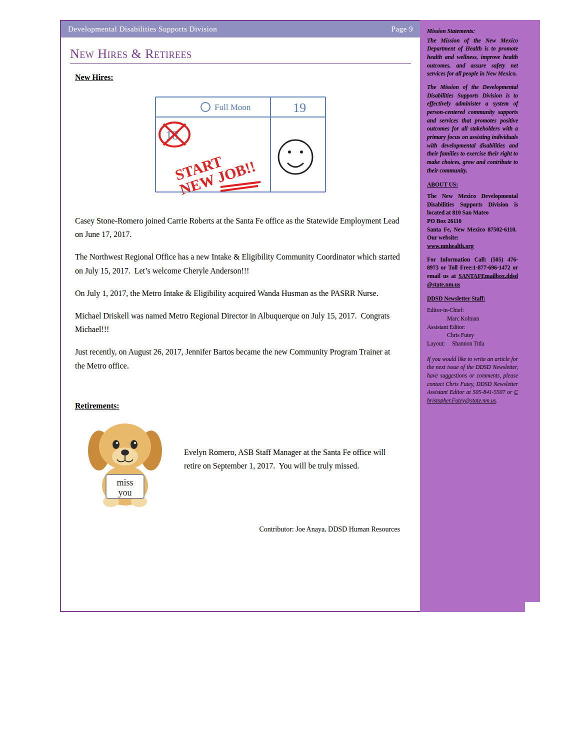Developmental Disabilities Supports Division Page 9
New Hires & Retirees
New Hires:
Full Moon 19 18 START NEW JOB!!
Casey Stone-Romero joined Carrie Roberts at the Santa Fe office as the Statewide Employment Lead on June 17, 2017.
The Northwest Regional Office has a new Intake & Eligibility Community Coordinator which started on July 15, 2017. Let’s welcome Cheryle Anderson!!!
On July 1, 2017, the Metro Intake & Eligibility acquired Wanda Husman as the PASRR Nurse.
Michael Driskell was named Metro Regional Director in Albuquerque on July 15, 2017. Congrats Michael!!!
Just recently, on August 26, 2017, Jennifer Bartos became the new Community Program Trainer at the Metro office.
Retirements:
miss you
Evelyn Romero, ASB Staff Manager at the Santa Fe office will retire on September 1, 2017. You will be truly missed.
Contributor: Joe Anaya, DDSD Human Resources
Mission Statements:
The Mission of the New Mexico Department of Health is to promote health and wellness, improve health outcomes, and assure safety net services for all people in New Mexico.
The Mission of the Developmental Disabilities Supports Division is to effectively administer a system of person-centered community supports and services that promotes positive outcomes for all stakeholders with a primary focus on assisting individuals with developmental disabilities and their families to exercise their right to make choices, grow and contribute to their community.
ABOUT US:
The New Mexico Developmental Disabilities Supports Division is located at 810 San Mateo
PO Box 26110
Santa Fe, New Mexico 87502-6110. Our website:
www.nmhealth.org
For Information Call: (505) 476-8973 or Toll Free:1-877-696-1472 or email us at SANTAFEmailbox.ddsd@state.nm.us
DDSD Newsletter Staff:
Editor-in-Chief:
Marc Kolman
Assistant Editor:
Chris Futey
Layout: Shannon Titla
If you would like to write an article for the next issue of the DDSD Newsletter, have suggestions or comments, please contact Chris Futey, DDSD Newsletter Assistant Editor at 505-841-5507 or Christopher.Futey@state.nm.us.